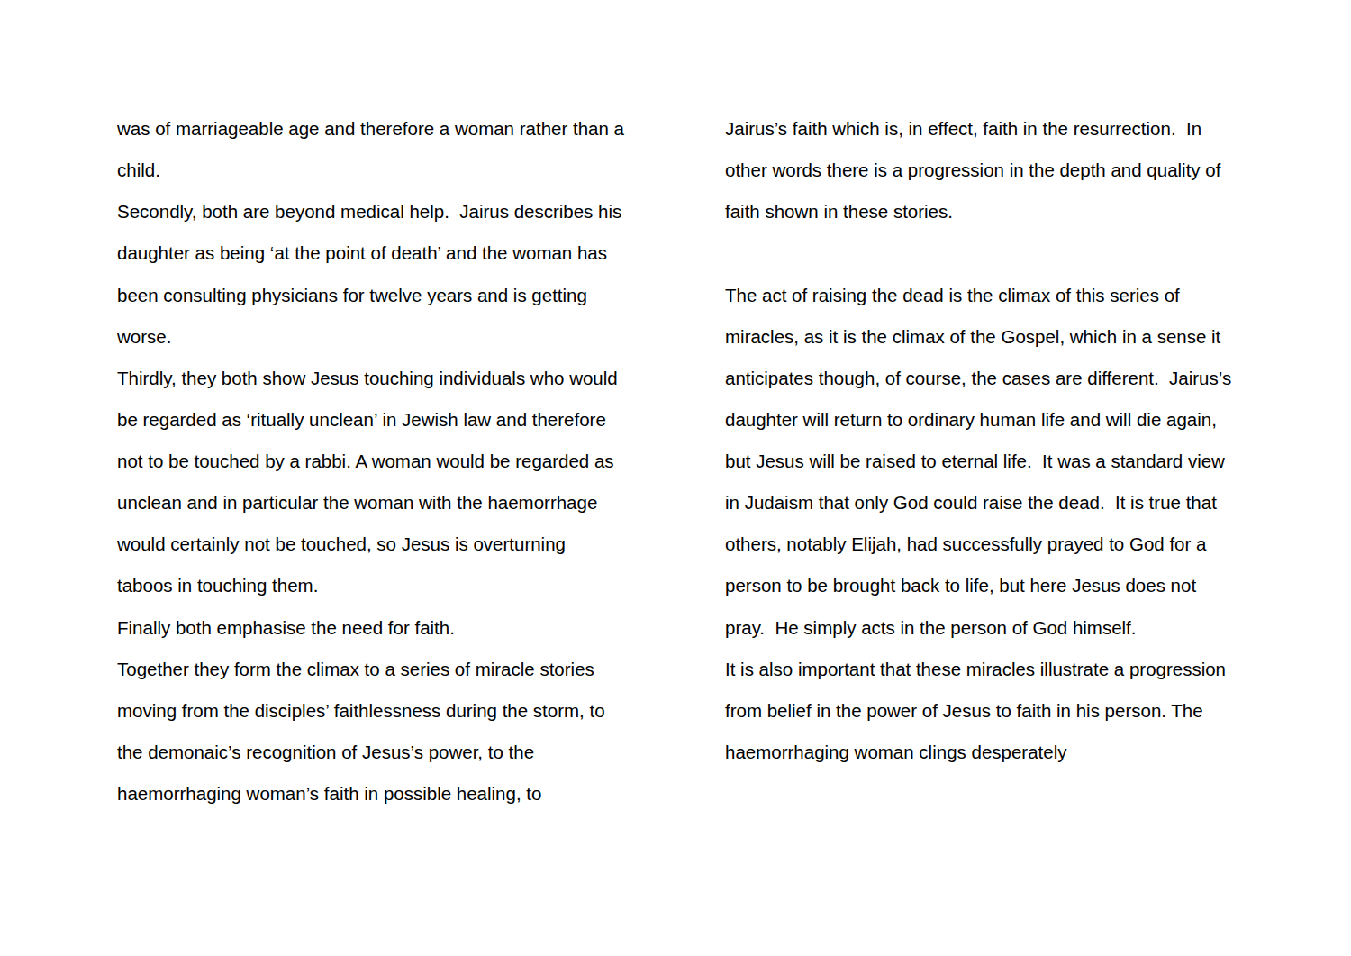was of marriageable age and therefore a woman rather than a child.
Secondly, both are beyond medical help. Jairus describes his daughter as being ‘at the point of death’ and the woman has been consulting physicians for twelve years and is getting worse.
Thirdly, they both show Jesus touching individuals who would be regarded as ‘ritually unclean’ in Jewish law and therefore not to be touched by a rabbi. A woman would be regarded as unclean and in particular the woman with the haemorrhage would certainly not be touched, so Jesus is overturning taboos in touching them.
Finally both emphasise the need for faith.
Together they form the climax to a series of miracle stories moving from the disciples’ faithlessness during the storm, to the demonaic’s recognition of Jesus’s power, to the haemorrhaging woman’s faith in possible healing, to
Jairus’s faith which is, in effect, faith in the resurrection. In other words there is a progression in the depth and quality of faith shown in these stories.
The act of raising the dead is the climax of this series of miracles, as it is the climax of the Gospel, which in a sense it anticipates though, of course, the cases are different. Jairus’s daughter will return to ordinary human life and will die again, but Jesus will be raised to eternal life. It was a standard view in Judaism that only God could raise the dead. It is true that others, notably Elijah, had successfully prayed to God for a person to be brought back to life, but here Jesus does not pray. He simply acts in the person of God himself.
It is also important that these miracles illustrate a progression from belief in the power of Jesus to faith in his person. The haemorrhaging woman clings desperately